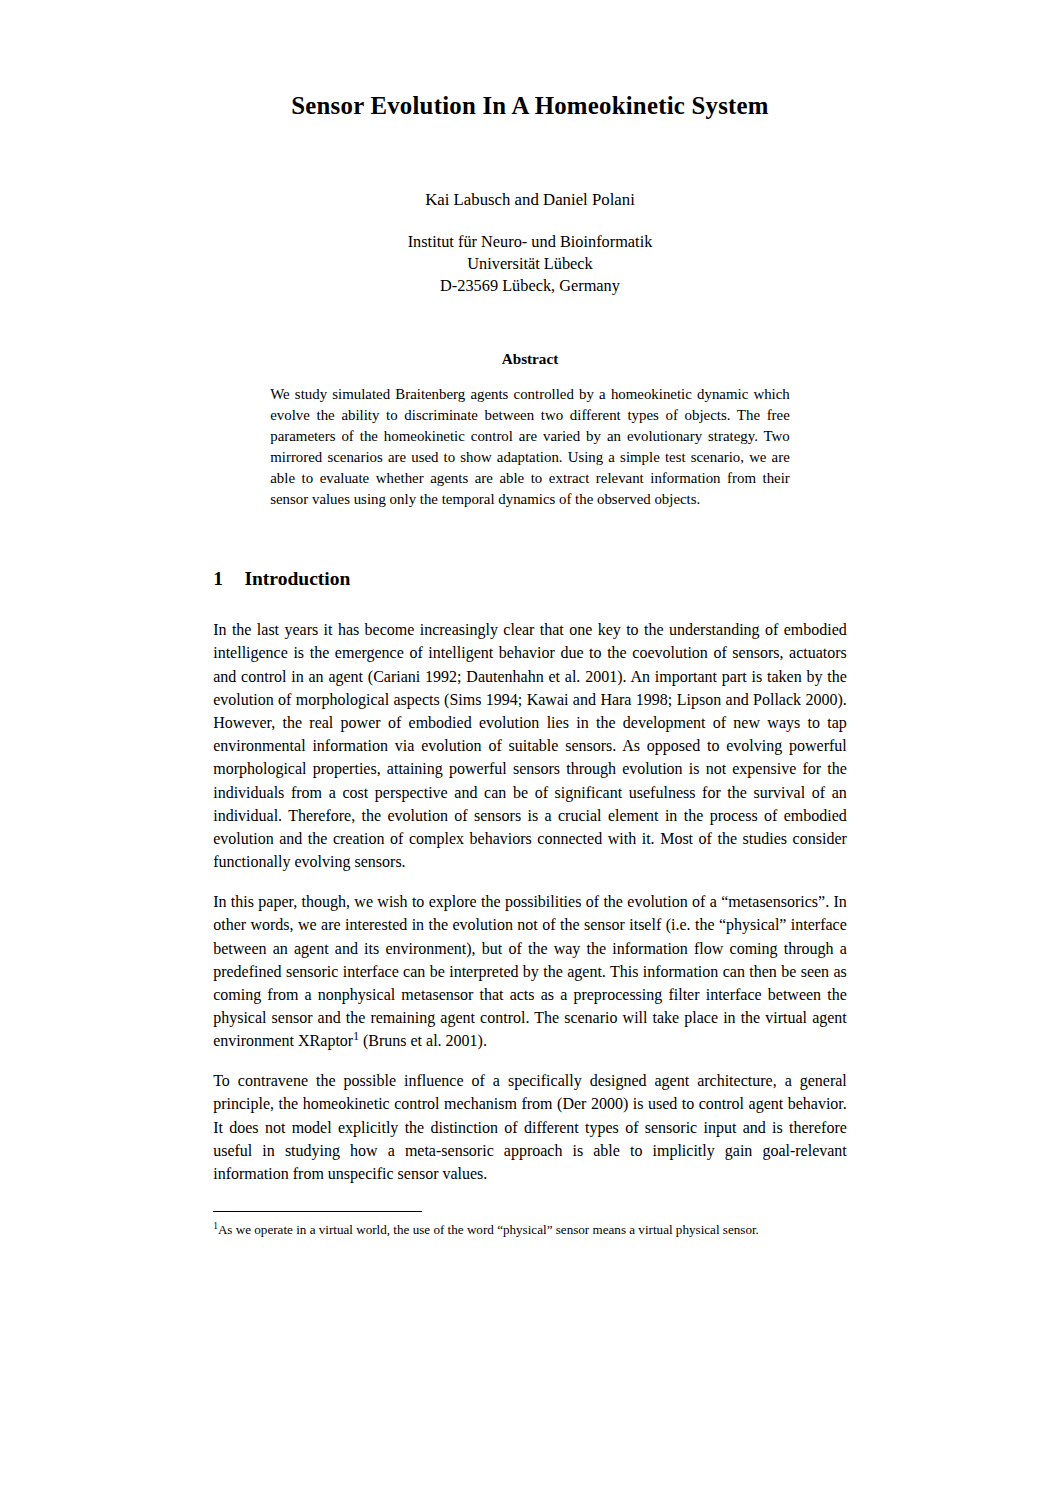Sensor Evolution In A Homeokinetic System
Kai Labusch and Daniel Polani
Institut für Neuro- und Bioinformatik
Universität Lübeck
D-23569 Lübeck, Germany
Abstract
We study simulated Braitenberg agents controlled by a homeokinetic dynamic which evolve the ability to discriminate between two different types of objects. The free parameters of the homeokinetic control are varied by an evolutionary strategy. Two mirrored scenarios are used to show adaptation. Using a simple test scenario, we are able to evaluate whether agents are able to extract relevant information from their sensor values using only the temporal dynamics of the observed objects.
1 Introduction
In the last years it has become increasingly clear that one key to the understanding of embodied intelligence is the emergence of intelligent behavior due to the coevolution of sensors, actuators and control in an agent (Cariani 1992; Dautenhahn et al. 2001). An important part is taken by the evolution of morphological aspects (Sims 1994; Kawai and Hara 1998; Lipson and Pollack 2000). However, the real power of embodied evolution lies in the development of new ways to tap environmental information via evolution of suitable sensors. As opposed to evolving powerful morphological properties, attaining powerful sensors through evolution is not expensive for the individuals from a cost perspective and can be of significant usefulness for the survival of an individual. Therefore, the evolution of sensors is a crucial element in the process of embodied evolution and the creation of complex behaviors connected with it. Most of the studies consider functionally evolving sensors.
In this paper, though, we wish to explore the possibilities of the evolution of a “metasensorics”. In other words, we are interested in the evolution not of the sensor itself (i.e. the “physical” interface between an agent and its environment), but of the way the information flow coming through a predefined sensoric interface can be interpreted by the agent. This information can then be seen as coming from a nonphysical metasensor that acts as a preprocessing filter interface between the physical sensor and the remaining agent control. The scenario will take place in the virtual agent environment XRaptor1 (Bruns et al. 2001).
To contravene the possible influence of a specifically designed agent architecture, a general principle, the homeokinetic control mechanism from (Der 2000) is used to control agent behavior. It does not model explicitly the distinction of different types of sensoric input and is therefore useful in studying how a meta-sensoric approach is able to implicitly gain goal-relevant information from unspecific sensor values.
1As we operate in a virtual world, the use of the word “physical” sensor means a virtual physical sensor.